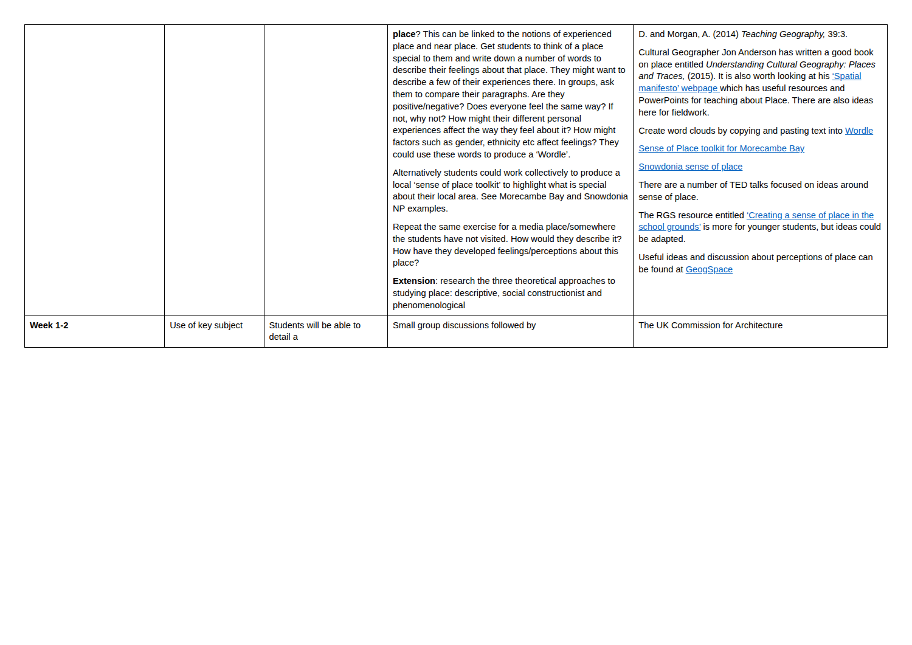| | | | place ? This can be linked to the notions of experienced place and near place. Get students to think of a place special to them and write down a number of words to describe their feelings about that place. They might want to describe a few of their experiences there. In groups, ask them to compare their paragraphs. Are they positive/negative? Does everyone feel the same way? If not, why not? How might their different personal experiences affect the way they feel about it? How might factors such as gender, ethnicity etc affect feelings? They could use these words to produce a ‘Wordle’. Alternatively students could work collectively to produce a local ‘sense of place toolkit’ to highlight what is special about their local area. See Morecambe Bay and Snowdonia NP examples. Repeat the same exercise for a media place/somewhere the students have not visited. How would they describe it? How have they developed feelings/perceptions about this place? Extension : research the three theoretical approaches to studying place: descriptive, social constructionist and phenomenological | D. and Morgan, A. (2014) Teaching Geography, 39:3. Cultural Geographer Jon Anderson has written a good book on place entitled Understanding Cultural Geography: Places and Traces, (2015). It is also worth looking at his ‘Spatial manifesto’ webpage which has useful resources and PowerPoints for teaching about Place. There are also ideas here for fieldwork. Create word clouds by copying and pasting text into Wordle Sense of Place toolkit for Morecambe Bay Snowdonia sense of place There are a number of TED talks focused on ideas around sense of place. The RGS resource entitled ‘Creating a sense of place in the school grounds’ is more for younger students, but ideas could be adapted. Useful ideas and discussion about perceptions of place can be found at GeogSpace |
| Week 1-2 | Use of key subject | Students will be able to detail a | Small group discussions followed by | The UK Commission for Architecture |